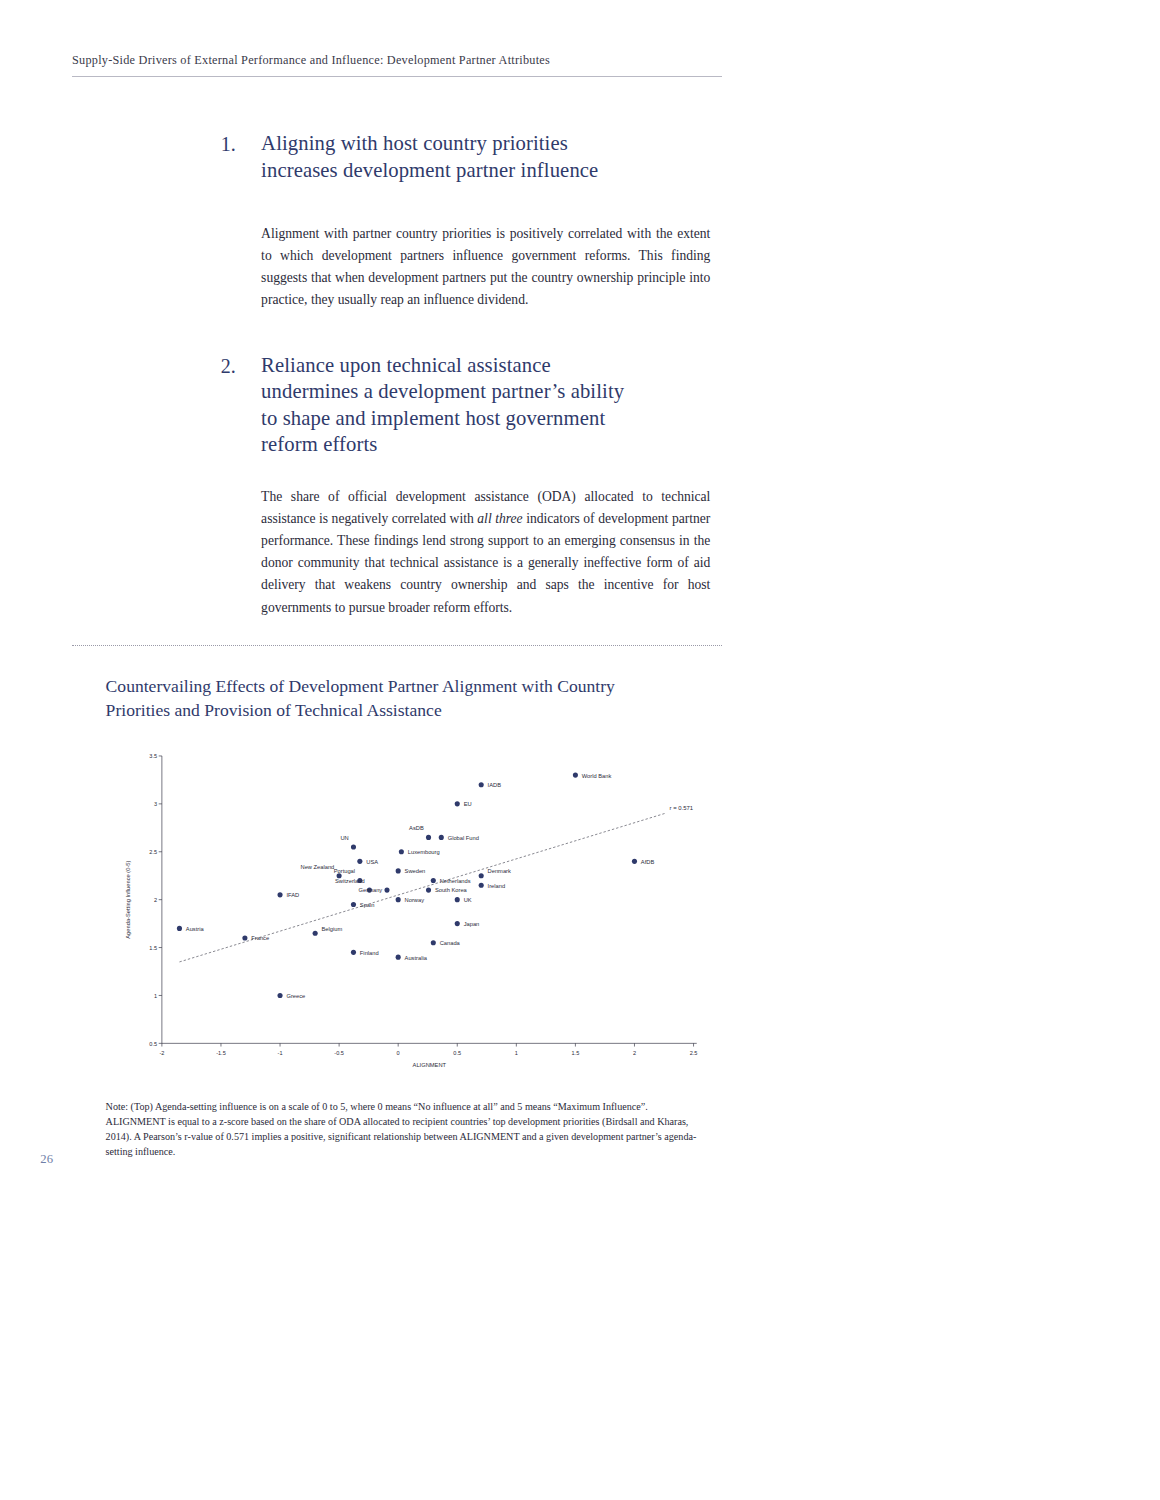Supply-Side Drivers of External Performance and Influence: Development Partner Attributes
1.
Aligning with host country priorities
increases development partner influence
Alignment with partner country priorities is positively correlated with the extent to which development partners influence government reforms. This finding suggests that when development partners put the country ownership principle into practice, they usually reap an influence dividend.
2.
Reliance upon technical assistance
undermines a development partner’s ability
to shape and implement host government
reform efforts
The share of official development assistance (ODA) allocated to technical assistance is negatively correlated with all three indicators of development partner performance. These findings lend strong support to an emerging consensus in the donor community that technical assistance is a generally ineffective form of aid delivery that weakens country ownership and saps the incentive for host governments to pursue broader reform efforts.
Countervailing Effects of Development Partner Alignment with Country
Priorities and Provision of Technical Assistance
3.5 3 2.5 2 1.5 1 0.5 -2 -1.5 -1 -0.5 0 0.5 1 1.5 2 2.5 ALIGNMENT Agenda-Setting Influence (0-5) r = 0.571 World Bank IADB EU Global Fund AsDB UN Luxembourg USA AfDB Sweden New Zealand Portugal Denmark Netherlands Ireland Switzerland Germany South Korea IFAD Norway UK Spain Austria Japan Belgium France Canada Finland Australia Greece
Note: (Top) Agenda-setting influence is on a scale of 0 to 5, where 0 means “No influence at all” and 5 means “Maximum Influence”. ALIGNMENT is equal to a z-score based on the share of ODA allocated to recipient countries’ top development priorities (Birdsall and Kharas, 2014). A Pearson’s r-value of 0.571 implies a positive, significant relationship between ALIGNMENT and a given development partner’s agenda-setting influence.
26